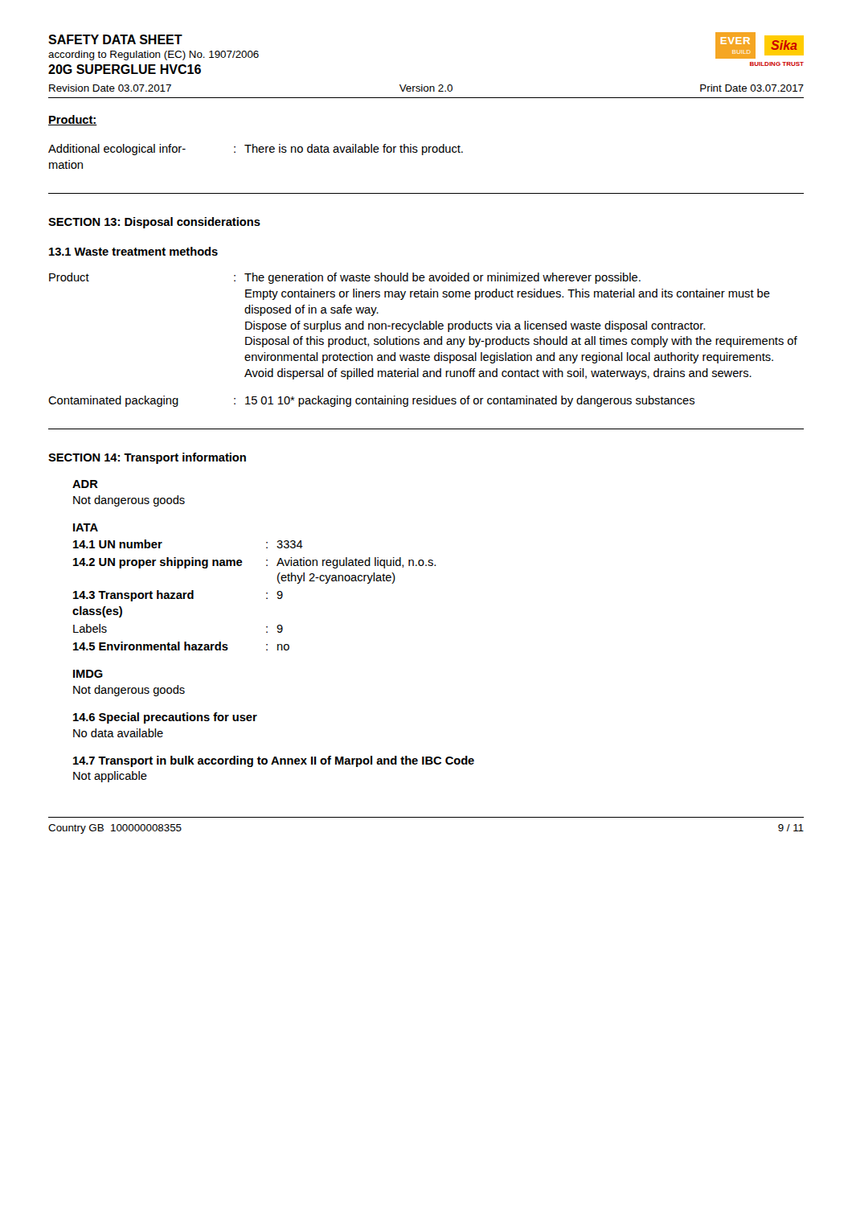EVER
BUILD Sika BUILDING TRUST
SAFETY DATA SHEET
according to Regulation (EC) No. 1907/2006
20G SUPERGLUE HVC16
Revision Date 03.07.2017 Version 2.0 Print Date 03.07.2017
Product:
| Additional ecological infor- mation | : | There is no data available for this product. |
SECTION 13: Disposal considerations
13.1 Waste treatment methods
| Product | : | The generation of waste should be avoided or minimized wherever possible. Empty containers or liners may retain some product residues. This material and its container must be disposed of in a safe way. Dispose of surplus and non-recyclable products via a licensed waste disposal contractor. Disposal of this product, solutions and any by-products should at all times comply with the requirements of environmental protection and waste disposal legislation and any regional local authority requirements. Avoid dispersal of spilled material and runoff and contact with soil, waterways, drains and sewers. |
| Contaminated packaging | : | 15 01 10* packaging containing residues of or contaminated by dangerous substances |
SECTION 14: Transport information
ADR
Not dangerous goods
IATA
| 14.1 UN number | : | 3334 |
| 14.2 UN proper shipping name | : | Aviation regulated liquid, n.o.s. (ethyl 2-cyanoacrylate) |
| 14.3 Transport hazard class(es) | : | 9 |
| Labels | : | 9 |
| 14.5 Environmental hazards | : | no |
IMDG
Not dangerous goods
14.6 Special precautions for user
No data available
14.7 Transport in bulk according to Annex II of Marpol and the IBC Code
Not applicable
Country GB 100000008355 9 / 11